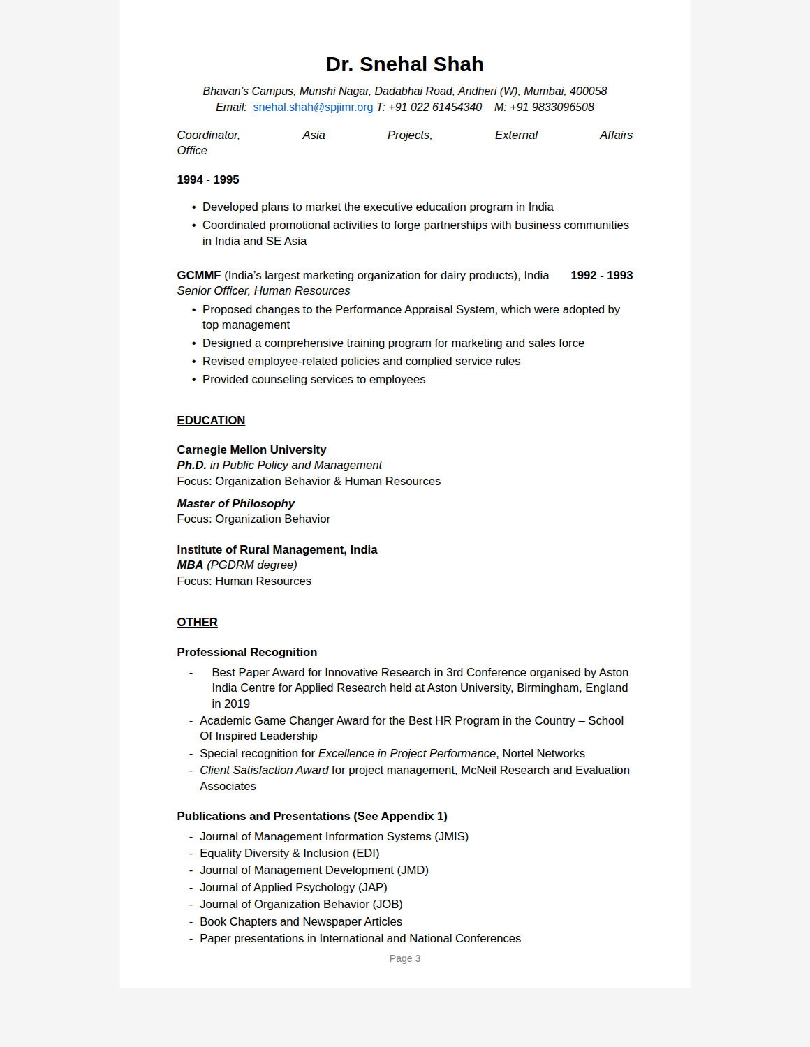Dr. Snehal Shah
Bhavan’s Campus, Munshi Nagar, Dadabhai Road, Andheri (W), Mumbai, 400058
Email: snehal.shah@spjimr.org T: +91 022 61454340 M: +91 9833096508
Coordinator, Asia Projects, External Affairs
Office
1994 - 1995
Developed plans to market the executive education program in India
Coordinated promotional activities to forge partnerships with business communities in India and SE Asia
GCMMF (India’s largest marketing organization for dairy products), India
1992 - 1993
Senior Officer, Human Resources
Proposed changes to the Performance Appraisal System, which were adopted by top management
Designed a comprehensive training program for marketing and sales force
Revised employee-related policies and complied service rules
Provided counseling services to employees
EDUCATION
Carnegie Mellon University
Ph.D. in Public Policy and Management
Focus: Organization Behavior & Human Resources
Master of Philosophy
Focus: Organization Behavior
Institute of Rural Management, India
MBA (PGDRM degree)
Focus: Human Resources
OTHER
Professional Recognition
Best Paper Award for Innovative Research in 3rd Conference organised by Aston India Centre for Applied Research held at Aston University, Birmingham, England in 2019
Academic Game Changer Award for the Best HR Program in the Country – School Of Inspired Leadership
Special recognition for Excellence in Project Performance, Nortel Networks
Client Satisfaction Award for project management, McNeil Research and Evaluation Associates
Publications and Presentations (See Appendix 1)
Journal of Management Information Systems (JMIS)
Equality Diversity & Inclusion (EDI)
Journal of Management Development (JMD)
Journal of Applied Psychology (JAP)
Journal of Organization Behavior (JOB)
Book Chapters and Newspaper Articles
Paper presentations in International and National Conferences
Page 3